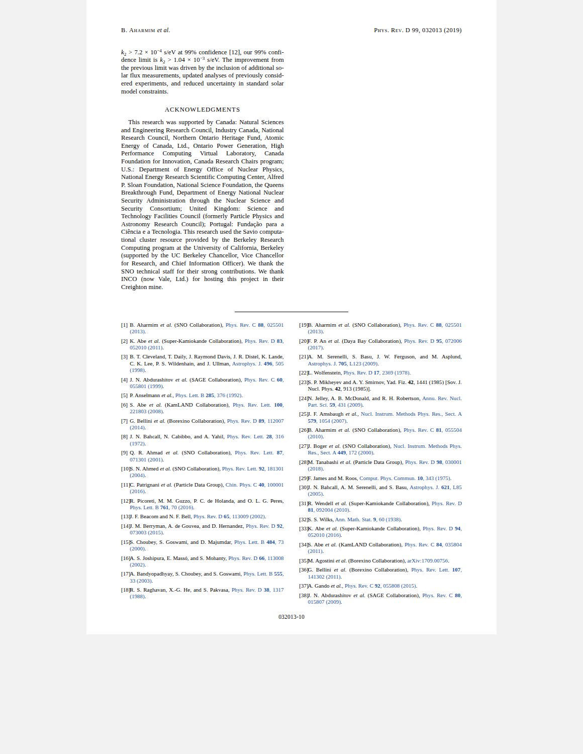B. Aharmim et al.
Phys. Rev. D 99, 032013 (2019)
k2 > 7.2 × 10−4 s/eV at 99% confidence [12], our 99% confidence limit is k2 > 1.04 × 10−3 s/eV. The improvement from the previous limit was driven by the inclusion of additional solar flux measurements, updated analyses of previously considered experiments, and reduced uncertainty in standard solar model constraints.
Acknowledgments
This research was supported by Canada: Natural Sciences and Engineering Research Council, Industry Canada, National Research Council, Northern Ontario Heritage Fund, Atomic Energy of Canada, Ltd., Ontario Power Generation, High Performance Computing Virtual Laboratory, Canada Foundation for Innovation, Canada Research Chairs program; U.S.: Department of Energy Office of Nuclear Physics, National Energy Research Scientific Computing Center, Alfred P. Sloan Foundation, National Science Foundation, the Queens Breakthrough Fund, Department of Energy National Nuclear Security Administration through the Nuclear Science and Security Consortium; United Kingdom: Science and Technology Facilities Council (formerly Particle Physics and Astronomy Research Council); Portugal: Fundação para a Ciência e a Tecnologia. This research used the Savio computational cluster resource provided by the Berkeley Research Computing program at the University of California, Berkeley (supported by the UC Berkeley Chancellor, Vice Chancellor for Research, and Chief Information Officer). We thank the SNO technical staff for their strong contributions. We thank INCO (now Vale, Ltd.) for hosting this project in their Creighton mine.
B. Aharmim et al. (SNO Collaboration), Phys. Rev. C 88, 025501 (2013).
K. Abe et al. (Super-Kamiokande Collaboration), Phys. Rev. D 83, 052010 (2011).
B. T. Cleveland, T. Daily, J. Raymond Davis, J. R. Distel, K. Lande, C. K. Lee, P. S. Wildenhain, and J. Ullman, Astrophys. J. 496, 505 (1998).
J. N. Abdurashitov et al. (SAGE Collaboration), Phys. Rev. C 60, 055801 (1999).
P. Anselmann et al., Phys. Lett. B 285, 376 (1992).
S. Abe et al. (KamLAND Collaboration), Phys. Rev. Lett. 100, 221803 (2008).
G. Bellini et al. (Borexino Collaboration), Phys. Rev. D 89, 112007 (2014).
J. N. Bahcall, N. Cabibbo, and A. Yahil, Phys. Rev. Lett. 28, 316 (1972).
Q. R. Ahmad et al. (SNO Collaboration), Phys. Rev. Lett. 87, 071301 (2001).
S. N. Ahmed et al. (SNO Collaboration), Phys. Rev. Lett. 92, 181301 (2004).
C. Patrignani et al. (Particle Data Group), Chin. Phys. C 40, 100001 (2016).
R. Picoreti, M. M. Guzzo, P. C. de Holanda, and O. L. G. Peres, Phys. Lett. B 761, 70 (2016).
J. F. Beacom and N. F. Bell, Phys. Rev. D 65, 113009 (2002).
J. M. Berryman, A. de Gouvea, and D. Hernandez, Phys. Rev. D 92, 073003 (2015).
S. Choubey, S. Goswami, and D. Majumdar, Phys. Lett. B 484, 73 (2000).
A. S. Joshipura, E. Massó, and S. Mohanty, Phys. Rev. D 66, 113008 (2002).
A. Bandyopadhyay, S. Choubey, and S. Goswami, Phys. Lett. B 555, 33 (2003).
R. S. Raghavan, X.-G. He, and S. Pakvasa, Phys. Rev. D 38, 1317 (1988).
B. Aharmim et al. (SNO Collaboration), Phys. Rev. C 88, 025501 (2013).
F. P. An et al. (Daya Bay Collaboration), Phys. Rev. D 95, 072006 (2017).
A. M. Serenelli, S. Basu, J. W. Ferguson, and M. Asplund, Astrophys. J. 705, L123 (2009).
L. Wolfenstein, Phys. Rev. D 17, 2369 (1978).
S. P. Mikheyev and A. Y. Smirnov, Yad. Fiz. 42, 1441 (1985) [Sov. J. Nucl. Phys. 42, 913 (1985)].
N. Jelley, A. B. McDonald, and R. H. Robertson, Annu. Rev. Nucl. Part. Sci. 59, 431 (2009).
J. F. Amsbaugh et al., Nucl. Instrum. Methods Phys. Res., Sect. A 579, 1054 (2007).
B. Aharmim et al. (SNO Collaboration), Phys. Rev. C 81, 055504 (2010).
J. Boger et al. (SNO Collaboration), Nucl. Instrum. Methods Phys. Res., Sect. A 449, 172 (2000).
M. Tanabashi et al. (Particle Data Group), Phys. Rev. D 98, 030001 (2018).
F. James and M. Roos, Comput. Phys. Commun. 10, 343 (1975).
J. N. Bahcall, A. M. Serenelli, and S. Basu, Astrophys. J. 621, L85 (2005).
R. Wendell et al. (Super-Kamiokande Collaboration), Phys. Rev. D 81, 092004 (2010).
S. S. Wilks, Ann. Math. Stat. 9, 60 (1938).
K. Abe et al. (Super-Kamiokande Collaboration), Phys. Rev. D 94, 052010 (2016).
S. Abe et al. (KamLAND Collaboration), Phys. Rev. C 84, 035804 (2011).
M. Agostini et al. (Borexino Collaboration), arXiv:1709.00756.
G. Bellini et al. (Borexino Collaboration), Phys. Rev. Lett. 107, 141302 (2011).
A. Gando et al., Phys. Rev. C 92, 055808 (2015).
J. N. Abdurashitov et al. (SAGE Collaboration), Phys. Rev. C 80, 015807 (2009).
032013-10